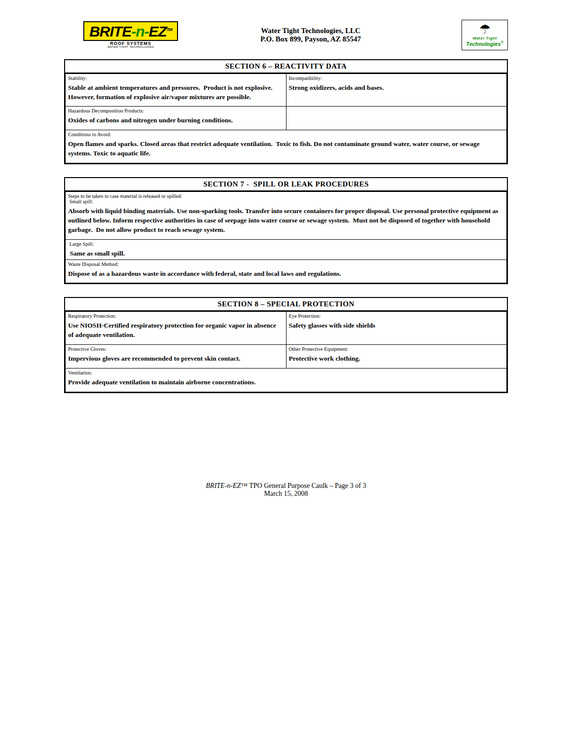BRITE-n-EZTM
ROOF SYSTEMS
WATER TIGHT TECHNOLOGIES
Water Tight Technologies, LLC
P.O. Box 899, Payson, AZ 85547
☂
Water Tight
Technologies®
SECTION 6 – REACTIVITY DATA
| Stability: Stable at ambient temperatures and pressures. Product is not explosive. However, formation of explosive air/vapor mixtures are possible. | Incompatibility: Strong oxidizers, acids and bases. |
| Hazardous Decomposition Products: Oxides of carbons and nitrogen under burning conditions. | |
| Conditions to Avoid: Open flames and sparks. Closed areas that restrict adequate ventilation. Toxic to fish. Do not contaminate ground water, water course, or sewage systems. Toxic to aquatic life. |
SECTION 7 - SPILL OR LEAK PROCEDURES
| Steps to be taken in case material is released or spilled: Small spill: Absorb with liquid binding materials. Use non-sparking tools. Transfer into secure containers for proper disposal. Use personal protective equipment as outlined below. Inform respective authorities in case of seepage into water course or sewage system. Must not be disposed of together with household garbage. Do not allow product to reach sewage system. |
| Large Spill: Same as small spill. |
| Waste Disposal Method: Dispose of as a hazardous waste in accordance with federal, state and local laws and regulations. |
SECTION 8 – SPECIAL PROTECTION
| Respiratory Protection: Use NIOSH-Certified respiratory protection for organic vapor in absence of adequate ventilation. | Eye Protection: Safety glasses with side shields |
| Protective Gloves: Impervious gloves are recommended to prevent skin contact. | Other Protective Equipment: Protective work clothing. |
| Ventilation: Provide adequate ventilation to maintain airborne concentrations. |
BRITE-n-EZ™ TPO General Purpose Caulk – Page 3 of 3
March 15, 2008